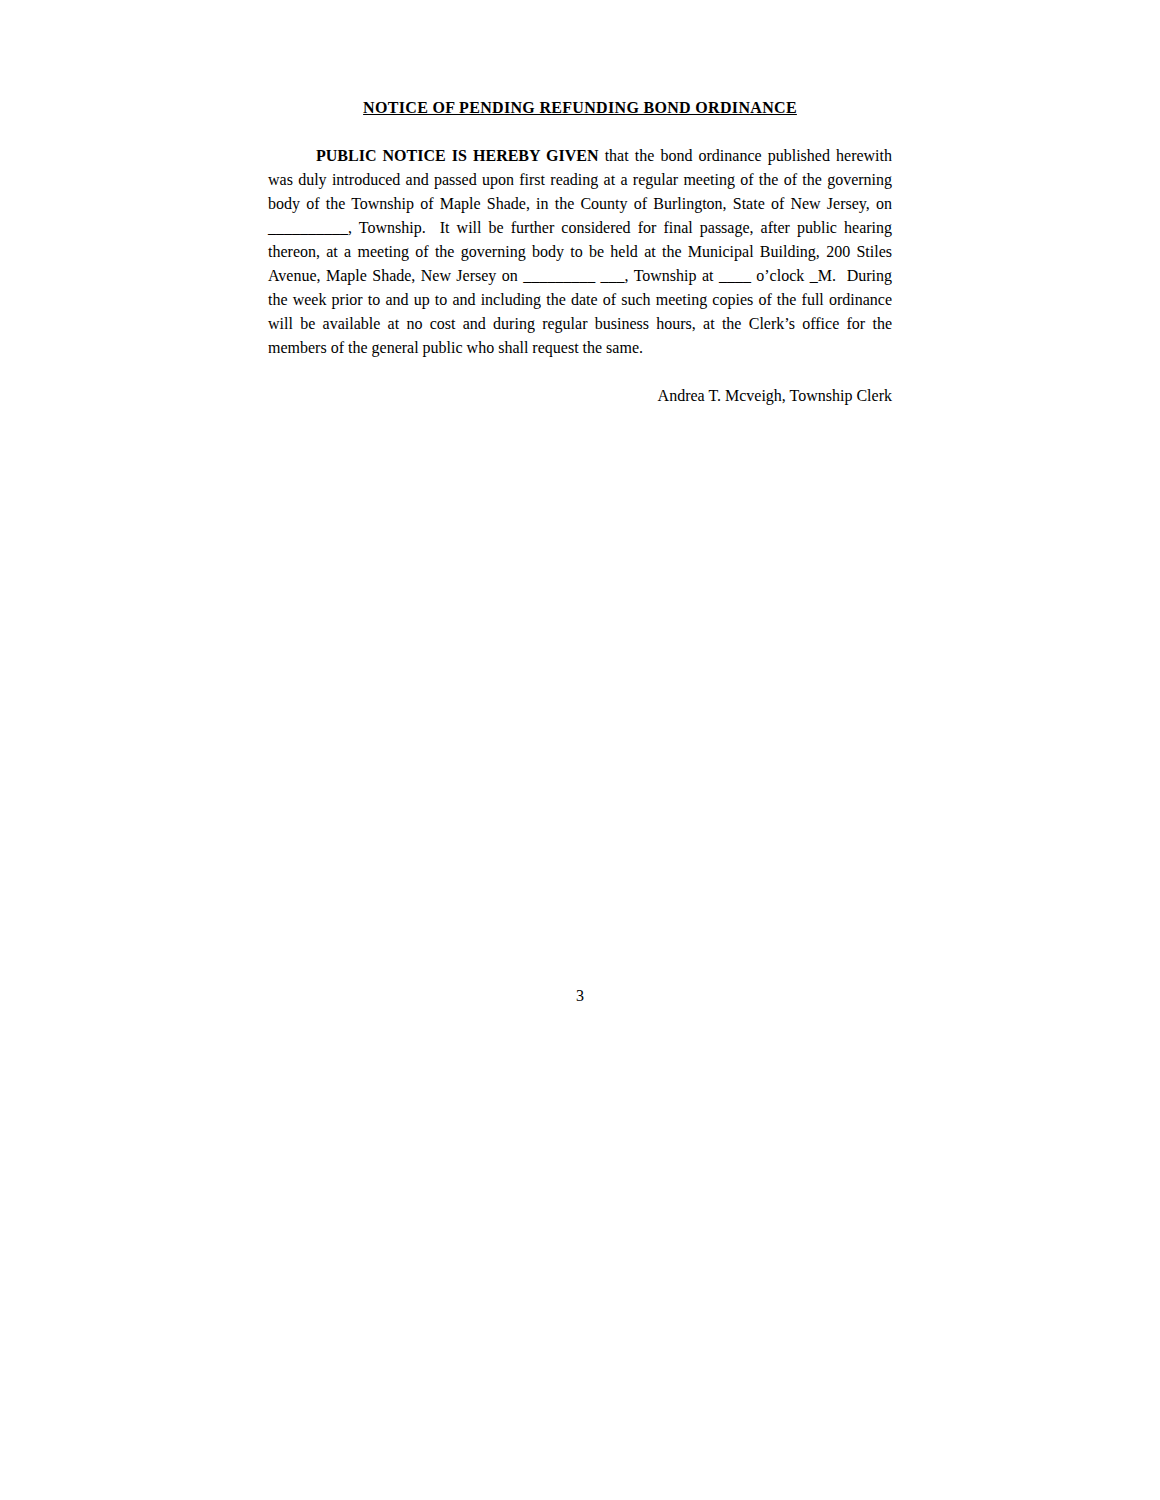NOTICE OF PENDING REFUNDING BOND ORDINANCE
PUBLIC NOTICE IS HEREBY GIVEN that the bond ordinance published herewith was duly introduced and passed upon first reading at a regular meeting of the of the governing body of the Township of Maple Shade, in the County of Burlington, State of New Jersey, on __________, Township. It will be further considered for final passage, after public hearing thereon, at a meeting of the governing body to be held at the Municipal Building, 200 Stiles Avenue, Maple Shade, New Jersey on _________ ___, Township at ____ o’clock _M. During the week prior to and up to and including the date of such meeting copies of the full ordinance will be available at no cost and during regular business hours, at the Clerk’s office for the members of the general public who shall request the same.
Andrea T. Mcveigh, Township Clerk
3